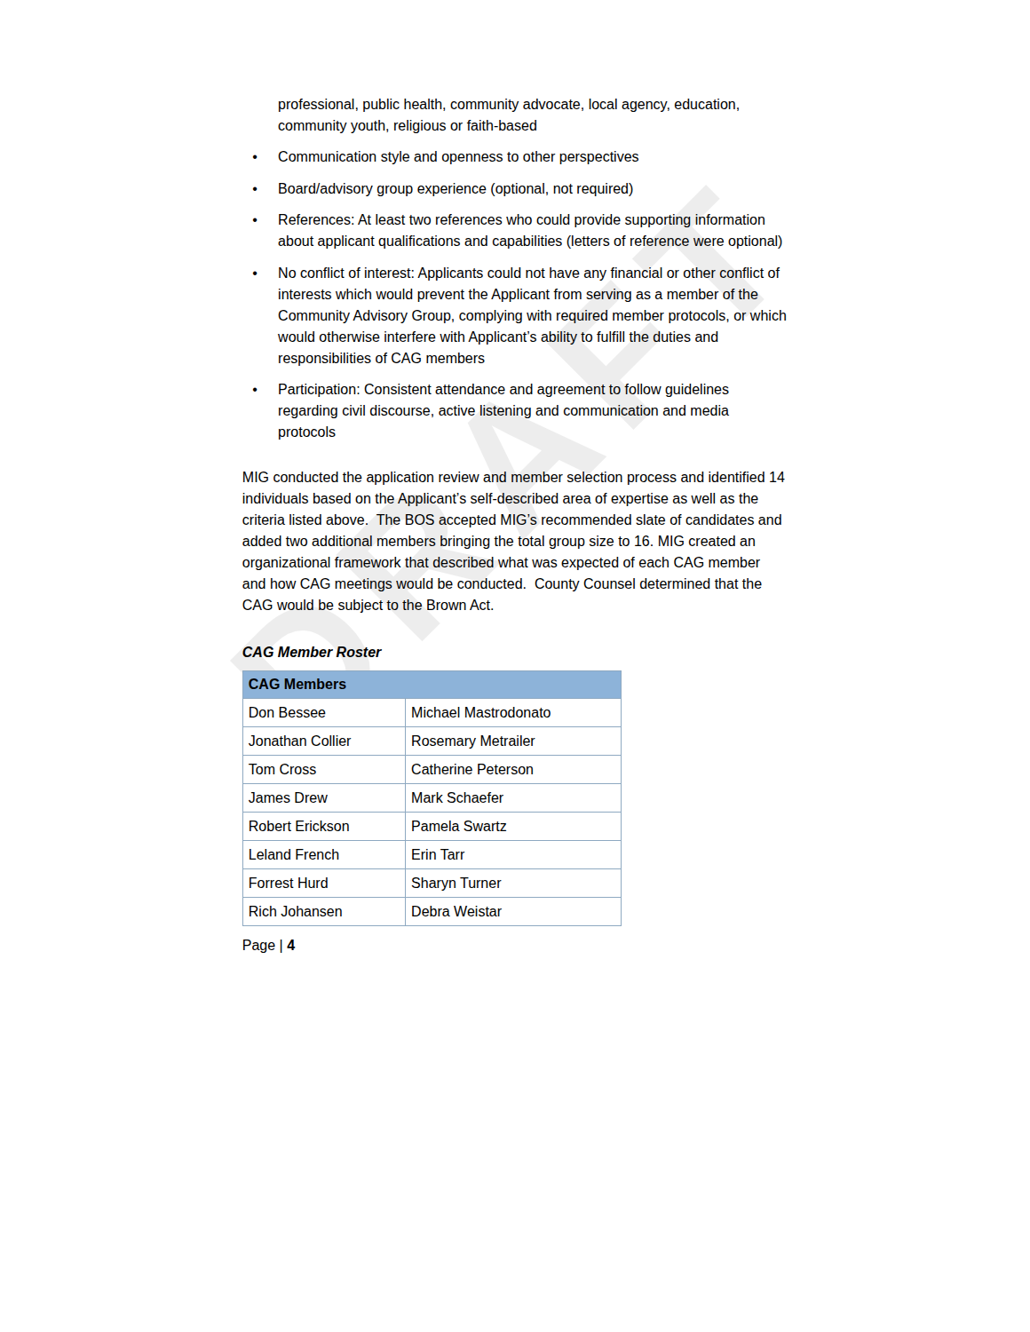DRAFT
professional, public health, community advocate, local agency, education, community youth, religious or faith-based
Communication style and openness to other perspectives
Board/advisory group experience (optional, not required)
References: At least two references who could provide supporting information about applicant qualifications and capabilities (letters of reference were optional)
No conflict of interest: Applicants could not have any financial or other conflict of interests which would prevent the Applicant from serving as a member of the Community Advisory Group, complying with required member protocols, or which would otherwise interfere with Applicant’s ability to fulfill the duties and responsibilities of CAG members
Participation: Consistent attendance and agreement to follow guidelines regarding civil discourse, active listening and communication and media protocols
MIG conducted the application review and member selection process and identified 14 individuals based on the Applicant’s self-described area of expertise as well as the criteria listed above. The BOS accepted MIG’s recommended slate of candidates and added two additional members bringing the total group size to 16. MIG created an organizational framework that described what was expected of each CAG member and how CAG meetings would be conducted. County Counsel determined that the CAG would be subject to the Brown Act.
CAG Member Roster
| CAG Members |
| --- |
| Don Bessee | Michael Mastrodonato |
| Jonathan Collier | Rosemary Metrailer |
| Tom Cross | Catherine Peterson |
| James Drew | Mark Schaefer |
| Robert Erickson | Pamela Swartz |
| Leland French | Erin Tarr |
| Forrest Hurd | Sharyn Turner |
| Rich Johansen | Debra Weistar |
Page | 4